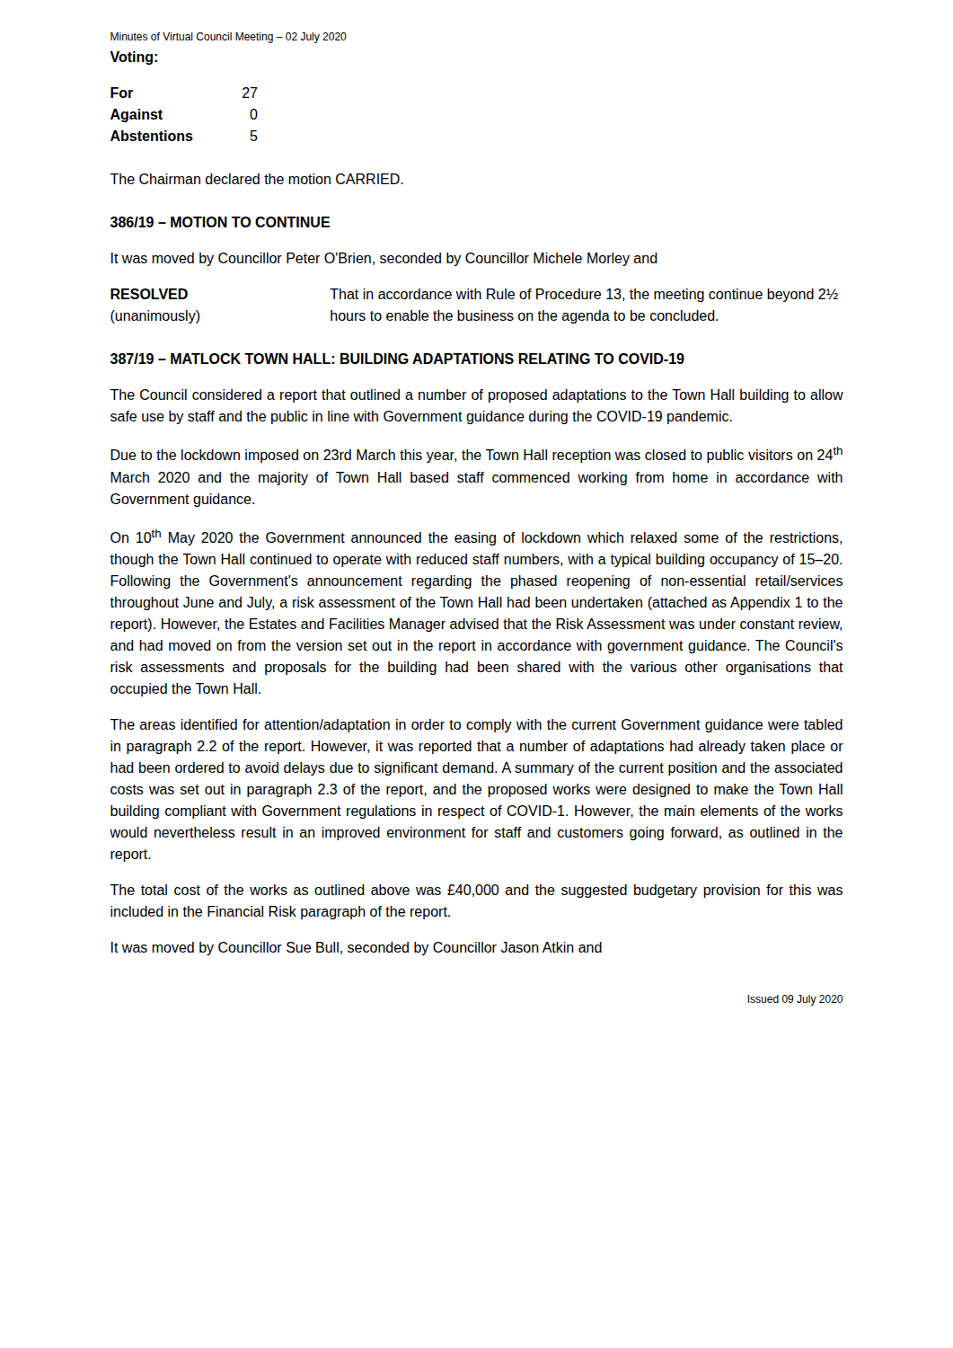Minutes of Virtual Council Meeting – 02 July 2020
Voting:
| For | 27 |
| Against | 0 |
| Abstentions | 5 |
The Chairman declared the motion CARRIED.
386/19 – MOTION TO CONTINUE
It was moved by Councillor Peter O'Brien, seconded by Councillor Michele Morley and
| RESOLVED (unanimously) | That in accordance with Rule of Procedure 13, the meeting continue beyond 2½ hours to enable the business on the agenda to be concluded. |
387/19 – MATLOCK TOWN HALL: BUILDING ADAPTATIONS RELATING TO COVID-19
The Council considered a report that outlined a number of proposed adaptations to the Town Hall building to allow safe use by staff and the public in line with Government guidance during the COVID-19 pandemic.
Due to the lockdown imposed on 23rd March this year, the Town Hall reception was closed to public visitors on 24th March 2020 and the majority of Town Hall based staff commenced working from home in accordance with Government guidance.
On 10th May 2020 the Government announced the easing of lockdown which relaxed some of the restrictions, though the Town Hall continued to operate with reduced staff numbers, with a typical building occupancy of 15–20. Following the Government's announcement regarding the phased reopening of non-essential retail/services throughout June and July, a risk assessment of the Town Hall had been undertaken (attached as Appendix 1 to the report). However, the Estates and Facilities Manager advised that the Risk Assessment was under constant review, and had moved on from the version set out in the report in accordance with government guidance. The Council's risk assessments and proposals for the building had been shared with the various other organisations that occupied the Town Hall.
The areas identified for attention/adaptation in order to comply with the current Government guidance were tabled in paragraph 2.2 of the report. However, it was reported that a number of adaptations had already taken place or had been ordered to avoid delays due to significant demand. A summary of the current position and the associated costs was set out in paragraph 2.3 of the report, and the proposed works were designed to make the Town Hall building compliant with Government regulations in respect of COVID-1. However, the main elements of the works would nevertheless result in an improved environment for staff and customers going forward, as outlined in the report.
The total cost of the works as outlined above was £40,000 and the suggested budgetary provision for this was included in the Financial Risk paragraph of the report.
It was moved by Councillor Sue Bull, seconded by Councillor Jason Atkin and
Issued 09 July 2020